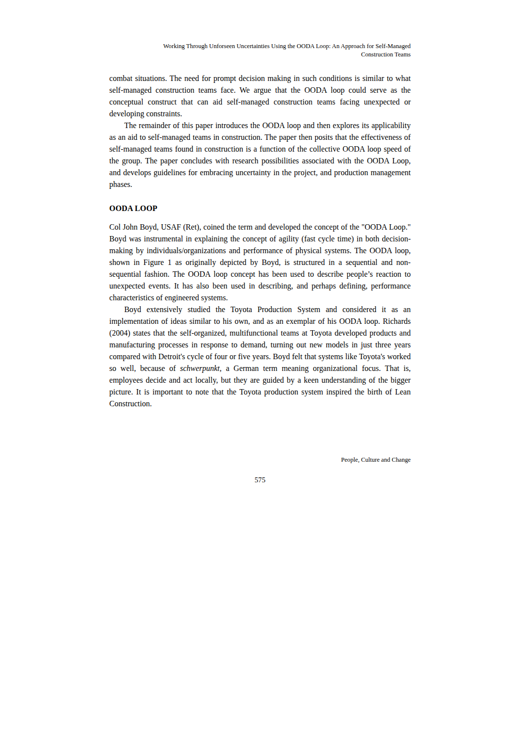Working Through Unforseen Uncertainties Using the OODA Loop: An Approach for Self-Managed
Construction Teams
combat situations. The need for prompt decision making in such conditions is similar to what self-managed construction teams face. We argue that the OODA loop could serve as the conceptual construct that can aid self-managed construction teams facing unexpected or developing constraints.
The remainder of this paper introduces the OODA loop and then explores its applicability as an aid to self-managed teams in construction. The paper then posits that the effectiveness of self-managed teams found in construction is a function of the collective OODA loop speed of the group. The paper concludes with research possibilities associated with the OODA Loop, and develops guidelines for embracing uncertainty in the project, and production management phases.
OODA LOOP
Col John Boyd, USAF (Ret), coined the term and developed the concept of the "OODA Loop." Boyd was instrumental in explaining the concept of agility (fast cycle time) in both decision-making by individuals/organizations and performance of physical systems. The OODA loop, shown in Figure 1 as originally depicted by Boyd, is structured in a sequential and non-sequential fashion. The OODA loop concept has been used to describe people’s reaction to unexpected events. It has also been used in describing, and perhaps defining, performance characteristics of engineered systems.
Boyd extensively studied the Toyota Production System and considered it as an implementation of ideas similar to his own, and as an exemplar of his OODA loop. Richards (2004) states that the self-organized, multifunctional teams at Toyota developed products and manufacturing processes in response to demand, turning out new models in just three years compared with Detroit's cycle of four or five years. Boyd felt that systems like Toyota's worked so well, because of schwerpunkt, a German term meaning organizational focus. That is, employees decide and act locally, but they are guided by a keen understanding of the bigger picture. It is important to note that the Toyota production system inspired the birth of Lean Construction.
People, Culture and Change
575